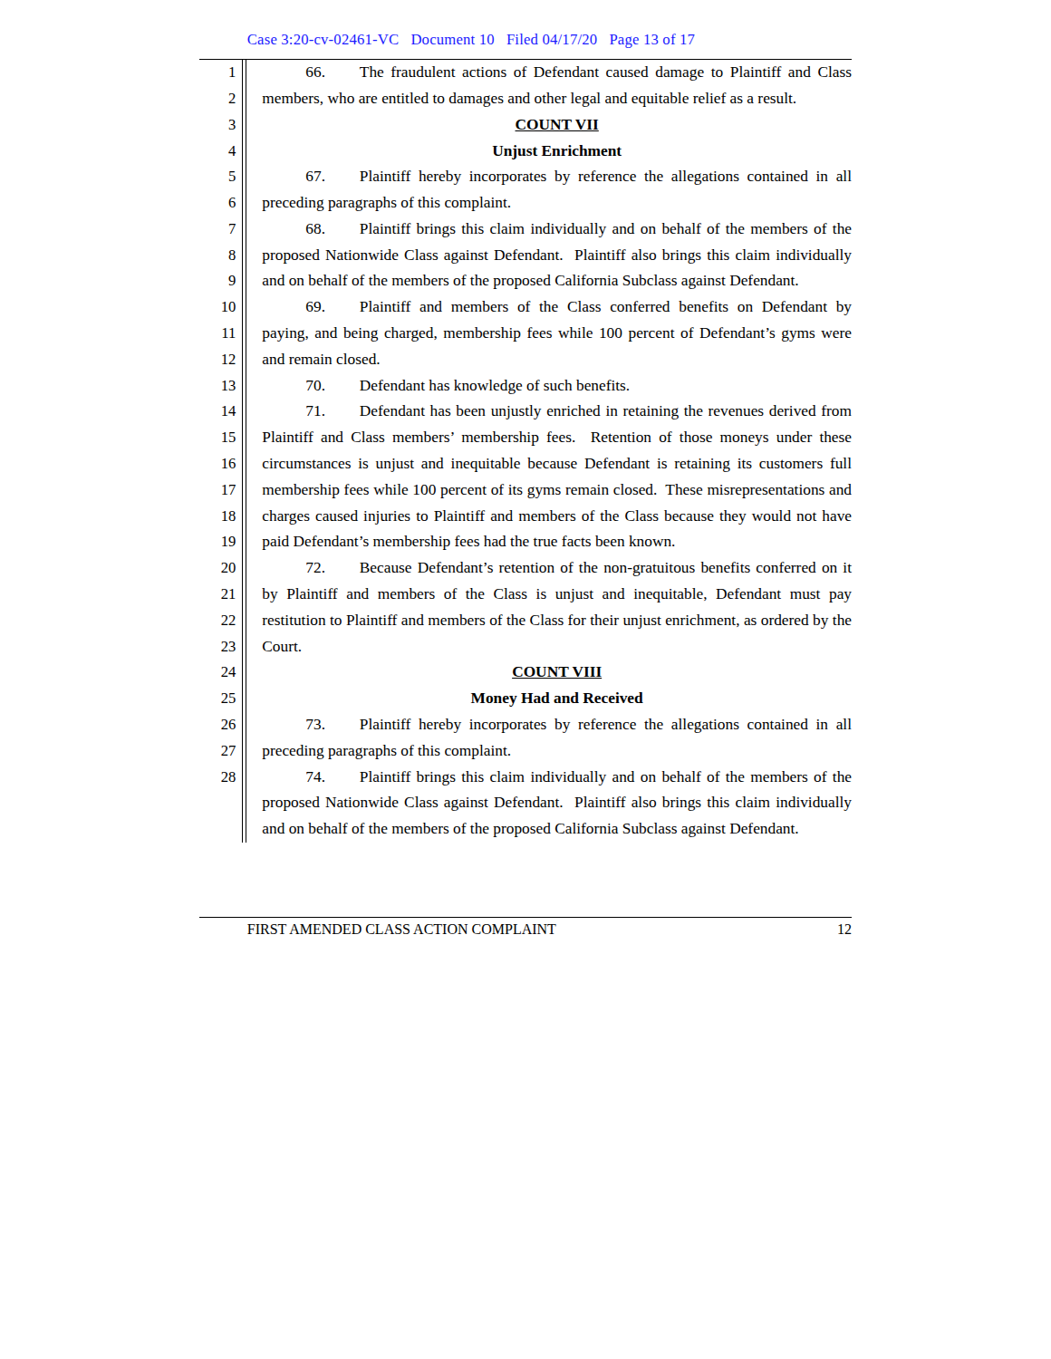Case 3:20-cv-02461-VC Document 10 Filed 04/17/20 Page 13 of 17
1
2
3
4
5
6
7
8
9
10
11
12
13
14
15
16
17
18
19
20
21
22
23
24
25
26
27
28
66. The fraudulent actions of Defendant caused damage to Plaintiff and Class members, who are entitled to damages and other legal and equitable relief as a result.
COUNT VII
Unjust Enrichment
67. Plaintiff hereby incorporates by reference the allegations contained in all preceding paragraphs of this complaint.
68. Plaintiff brings this claim individually and on behalf of the members of the proposed Nationwide Class against Defendant. Plaintiff also brings this claim individually and on behalf of the members of the proposed California Subclass against Defendant.
69. Plaintiff and members of the Class conferred benefits on Defendant by paying, and being charged, membership fees while 100 percent of Defendant’s gyms were and remain closed.
70. Defendant has knowledge of such benefits.
71. Defendant has been unjustly enriched in retaining the revenues derived from Plaintiff and Class members’ membership fees. Retention of those moneys under these circumstances is unjust and inequitable because Defendant is retaining its customers full membership fees while 100 percent of its gyms remain closed. These misrepresentations and charges caused injuries to Plaintiff and members of the Class because they would not have paid Defendant’s membership fees had the true facts been known.
72. Because Defendant’s retention of the non-gratuitous benefits conferred on it by Plaintiff and members of the Class is unjust and inequitable, Defendant must pay restitution to Plaintiff and members of the Class for their unjust enrichment, as ordered by the Court.
COUNT VIII
Money Had and Received
73. Plaintiff hereby incorporates by reference the allegations contained in all preceding paragraphs of this complaint.
74. Plaintiff brings this claim individually and on behalf of the members of the proposed Nationwide Class against Defendant. Plaintiff also brings this claim individually and on behalf of the members of the proposed California Subclass against Defendant.
FIRST AMENDED CLASS ACTION COMPLAINT
12